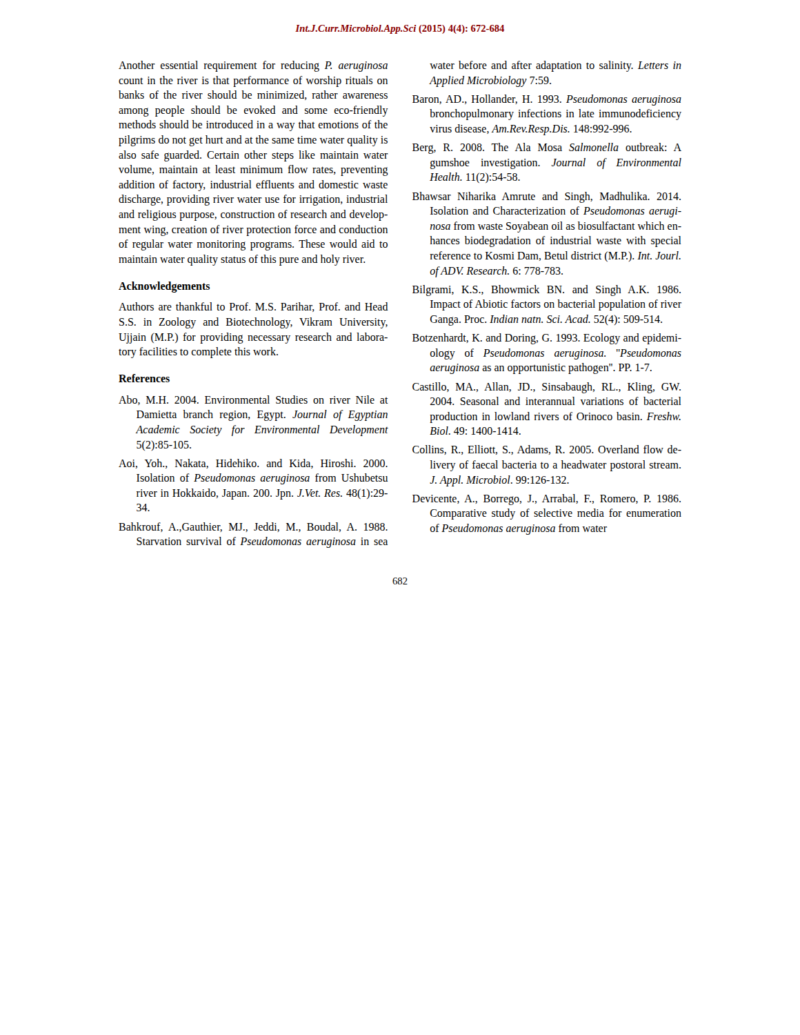Int.J.Curr.Microbiol.App.Sci (2015) 4(4): 672-684
Another essential requirement for reducing P. aeruginosa count in the river is that performance of worship rituals on banks of the river should be minimized, rather awareness among people should be evoked and some eco-friendly methods should be introduced in a way that emotions of the pilgrims do not get hurt and at the same time water quality is also safe guarded. Certain other steps like maintain water volume, maintain at least minimum flow rates, preventing addition of factory, industrial effluents and domestic waste discharge, providing river water use for irrigation, industrial and religious purpose, construction of research and development wing, creation of river protection force and conduction of regular water monitoring programs. These would aid to maintain water quality status of this pure and holy river.
Acknowledgements
Authors are thankful to Prof. M.S. Parihar, Prof. and Head S.S. in Zoology and Biotechnology, Vikram University, Ujjain (M.P.) for providing necessary research and laboratory facilities to complete this work.
References
Abo, M.H. 2004. Environmental Studies on river Nile at Damietta branch region, Egypt. Journal of Egyptian Academic Society for Environmental Development 5(2):85-105.
Aoi, Yoh., Nakata, Hidehiko. and Kida, Hiroshi. 2000. Isolation of Pseudomonas aeruginosa from Ushubetsu river in Hokkaido, Japan. 200. Jpn. J.Vet. Res. 48(1):29-34.
Bahkrouf, A.,Gauthier, MJ., Jeddi, M., Boudal, A. 1988. Starvation survival of Pseudomonas aeruginosa in sea water before and after adaptation to salinity. Letters in Applied Microbiology 7:59.
Baron, AD., Hollander, H. 1993. Pseudomonas aeruginosa bronchopulmonary infections in late immunodeficiency virus disease, Am.Rev.Resp.Dis. 148:992-996.
Berg, R. 2008. The Ala Mosa Salmonella outbreak: A gumshoe investigation. Journal of Environmental Health. 11(2):54-58.
Bhawsar Niharika Amrute and Singh, Madhulika. 2014. Isolation and Characterization of Pseudomonas aeruginosa from waste Soyabean oil as biosulfactant which enhances biodegradation of industrial waste with special reference to Kosmi Dam, Betul district (M.P.). Int. Jourl. of ADV. Research. 6: 778-783.
Bilgrami, K.S., Bhowmick BN. and Singh A.K. 1986. Impact of Abiotic factors on bacterial population of river Ganga. Proc. Indian natn. Sci. Acad. 52(4): 509-514.
Botzenhardt, K. and Doring, G. 1993. Ecology and epidemiology of Pseudomonas aeruginosa. ''Pseudomonas aeruginosa as an opportunistic pathogen''. PP. 1-7.
Castillo, MA., Allan, JD., Sinsabaugh, RL., Kling, GW. 2004. Seasonal and interannual variations of bacterial production in lowland rivers of Orinoco basin. Freshw. Biol. 49: 1400-1414.
Collins, R., Elliott, S., Adams, R. 2005. Overland flow delivery of faecal bacteria to a headwater postoral stream. J. Appl. Microbiol. 99:126-132.
Devicente, A., Borrego, J., Arrabal, F., Romero, P. 1986. Comparative study of selective media for enumeration of Pseudomonas aeruginosa from water
682